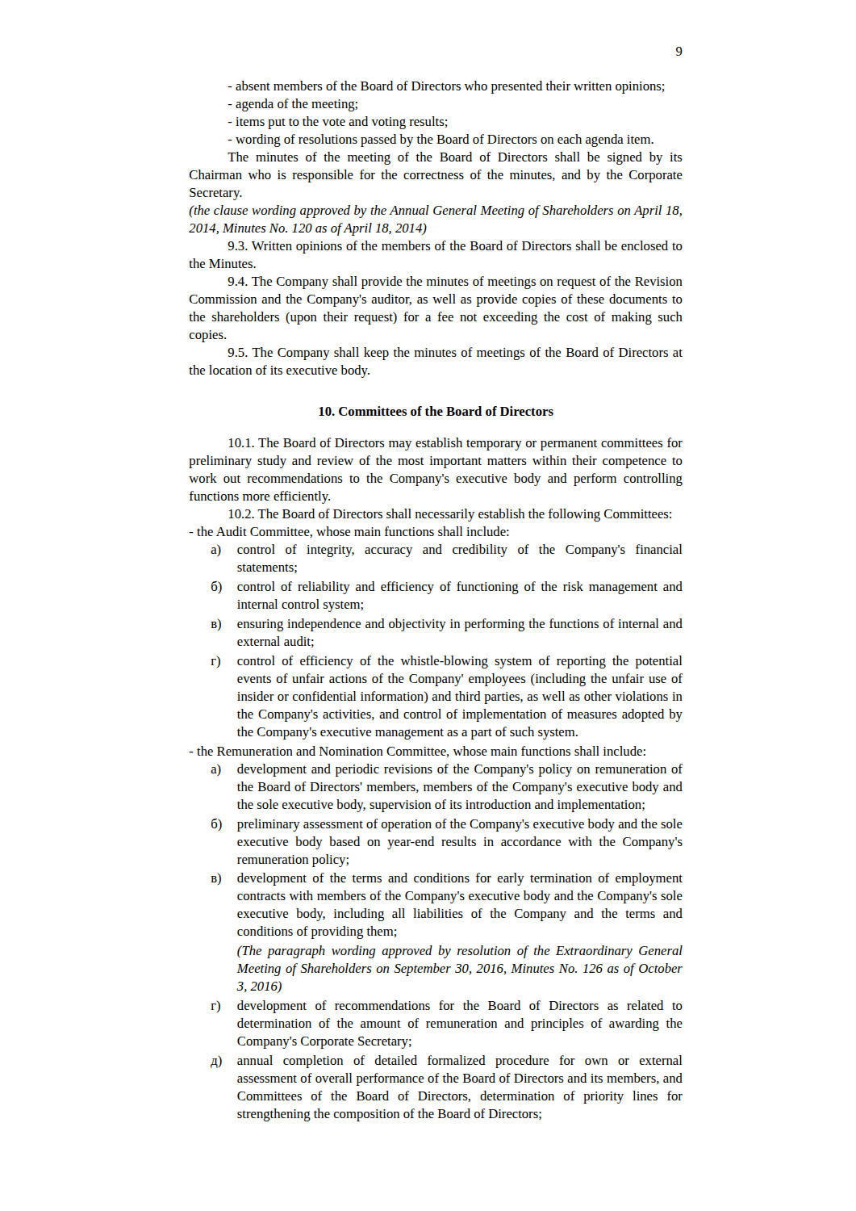9
- absent members of the Board of Directors who presented their written opinions;
- agenda of the meeting;
- items put to the vote and voting results;
- wording of resolutions passed by the Board of Directors on each agenda item.
The minutes of the meeting of the Board of Directors shall be signed by its Chairman who is responsible for the correctness of the minutes, and by the Corporate Secretary.
(the clause wording approved by the Annual General Meeting of Shareholders on April 18, 2014, Minutes No. 120 as of April 18, 2014)
9.3. Written opinions of the members of the Board of Directors shall be enclosed to the Minutes.
9.4. The Company shall provide the minutes of meetings on request of the Revision Commission and the Company's auditor, as well as provide copies of these documents to the shareholders (upon their request) for a fee not exceeding the cost of making such copies.
9.5. The Company shall keep the minutes of meetings of the Board of Directors at the location of its executive body.
10. Committees of the Board of Directors
10.1. The Board of Directors may establish temporary or permanent committees for preliminary study and review of the most important matters within their competence to work out recommendations to the Company's executive body and perform controlling functions more efficiently.
10.2. The Board of Directors shall necessarily establish the following Committees:
- the Audit Committee, whose main functions shall include:
а) control of integrity, accuracy and credibility of the Company's financial statements;
б) control of reliability and efficiency of functioning of the risk management and internal control system;
в) ensuring independence and objectivity in performing the functions of internal and external audit;
г) control of efficiency of the whistle-blowing system of reporting the potential events of unfair actions of the Company' employees (including the unfair use of insider or confidential information) and third parties, as well as other violations in the Company's activities, and control of implementation of measures adopted by the Company's executive management as a part of such system.
- the Remuneration and Nomination Committee, whose main functions shall include:
а) development and periodic revisions of the Company's policy on remuneration of the Board of Directors' members, members of the Company's executive body and the sole executive body, supervision of its introduction and implementation;
б) preliminary assessment of operation of the Company's executive body and the sole executive body based on year-end results in accordance with the Company's remuneration policy;
в) development of the terms and conditions for early termination of employment contracts with members of the Company's executive body and the Company's sole executive body, including all liabilities of the Company and the terms and conditions of providing them;
(The paragraph wording approved by resolution of the Extraordinary General Meeting of Shareholders on September 30, 2016, Minutes No. 126 as of October 3, 2016)
г) development of recommendations for the Board of Directors as related to determination of the amount of remuneration and principles of awarding the Company's Corporate Secretary;
д) annual completion of detailed formalized procedure for own or external assessment of overall performance of the Board of Directors and its members, and Committees of the Board of Directors, determination of priority lines for strengthening the composition of the Board of Directors;